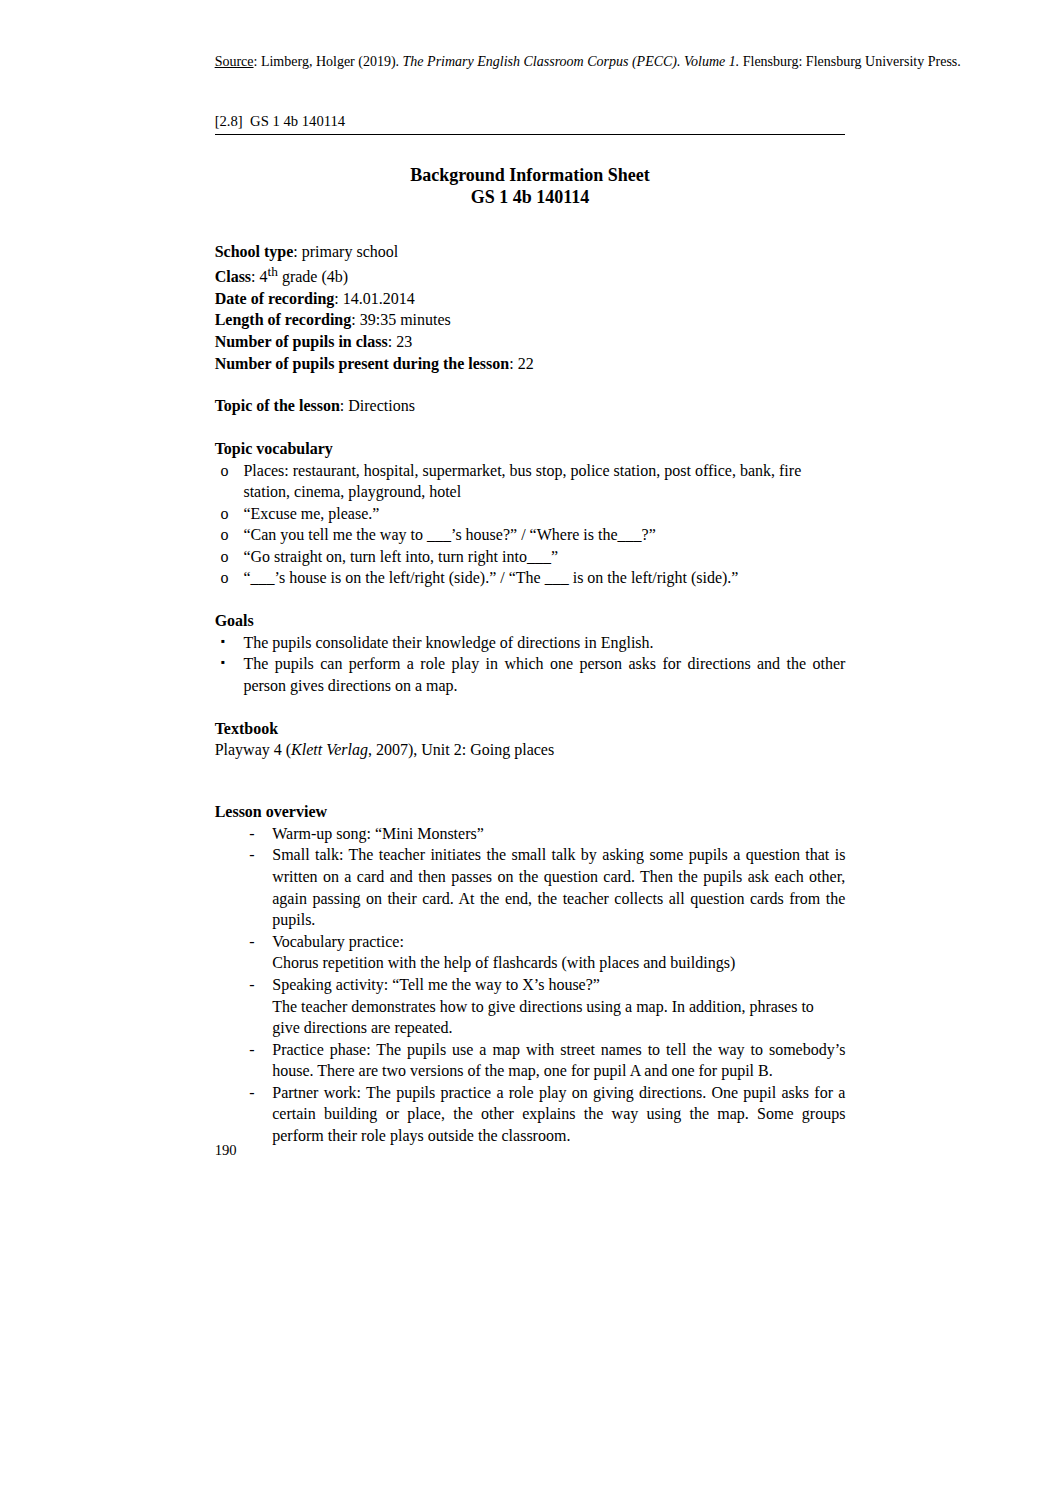Source: Limberg, Holger (2019). The Primary English Classroom Corpus (PECC). Volume 1. Flensburg: Flensburg University Press.
[2.8] GS 1 4b 140114
Background Information Sheet GS 1 4b 140114
School type: primary school
Class: 4th grade (4b)
Date of recording: 14.01.2014
Length of recording: 39:35 minutes
Number of pupils in class: 23
Number of pupils present during the lesson: 22
Topic of the lesson: Directions
Topic vocabulary
Places: restaurant, hospital, supermarket, bus stop, police station, post office, bank, fire station, cinema, playground, hotel
“Excuse me, please.”
“Can you tell me the way to ___’s house?” / “Where is the___?”
“Go straight on, turn left into, turn right into___”
“___’s house is on the left/right (side).” / “The ___ is on the left/right (side).”
Goals
The pupils consolidate their knowledge of directions in English.
The pupils can perform a role play in which one person asks for directions and the other person gives directions on a map.
Textbook
Playway 4 (Klett Verlag, 2007), Unit 2: Going places
Lesson overview
Warm-up song: “Mini Monsters”
Small talk: The teacher initiates the small talk by asking some pupils a question that is written on a card and then passes on the question card. Then the pupils ask each other, again passing on their card. At the end, the teacher collects all question cards from the pupils.
Vocabulary practice: Chorus repetition with the help of flashcards (with places and buildings)
Speaking activity: “Tell me the way to X’s house?” The teacher demonstrates how to give directions using a map. In addition, phrases to give directions are repeated.
Practice phase: The pupils use a map with street names to tell the way to somebody’s house. There are two versions of the map, one for pupil A and one for pupil B.
Partner work: The pupils practice a role play on giving directions. One pupil asks for a certain building or place, the other explains the way using the map. Some groups perform their role plays outside the classroom.
190